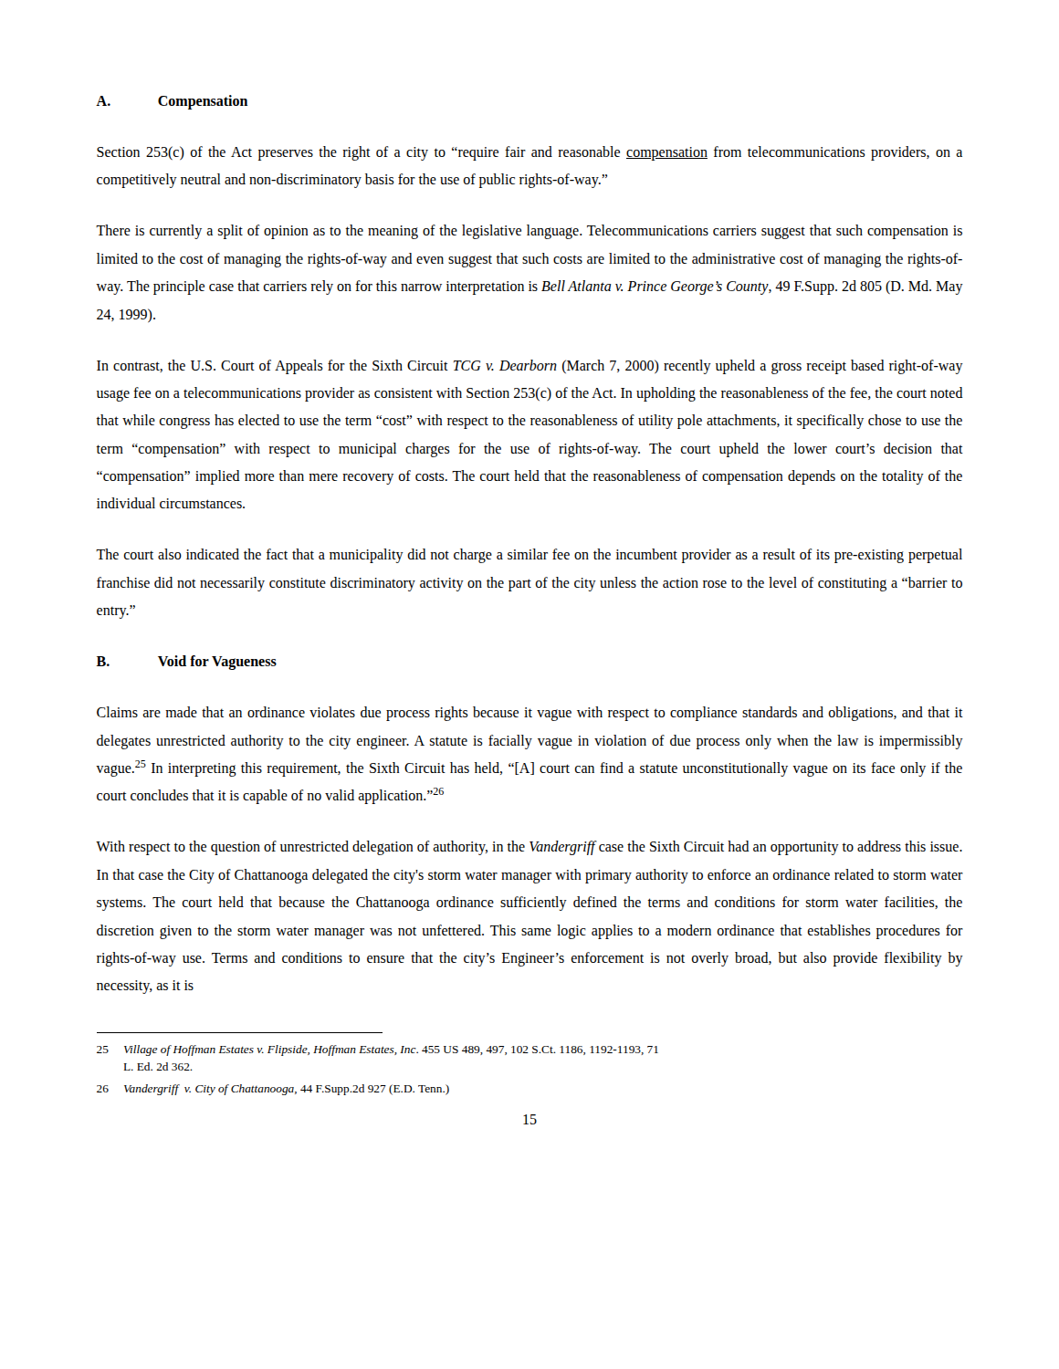A. Compensation
Section 253(c) of the Act preserves the right of a city to “require fair and reasonable compensation from telecommunications providers, on a competitively neutral and non-discriminatory basis for the use of public rights-of-way.”
There is currently a split of opinion as to the meaning of the legislative language. Telecommunications carriers suggest that such compensation is limited to the cost of managing the rights-of-way and even suggest that such costs are limited to the administrative cost of managing the rights-of-way. The principle case that carriers rely on for this narrow interpretation is Bell Atlanta v. Prince George’s County, 49 F.Supp. 2d 805 (D. Md. May 24, 1999).
In contrast, the U.S. Court of Appeals for the Sixth Circuit TCG v. Dearborn (March 7, 2000) recently upheld a gross receipt based right-of-way usage fee on a telecommunications provider as consistent with Section 253(c) of the Act. In upholding the reasonableness of the fee, the court noted that while congress has elected to use the term “cost” with respect to the reasonableness of utility pole attachments, it specifically chose to use the term “compensation” with respect to municipal charges for the use of rights-of-way. The court upheld the lower court’s decision that “compensation” implied more than mere recovery of costs. The court held that the reasonableness of compensation depends on the totality of the individual circumstances.
The court also indicated the fact that a municipality did not charge a similar fee on the incumbent provider as a result of its pre-existing perpetual franchise did not necessarily constitute discriminatory activity on the part of the city unless the action rose to the level of constituting a “barrier to entry.”
B. Void for Vagueness
Claims are made that an ordinance violates due process rights because it vague with respect to compliance standards and obligations, and that it delegates unrestricted authority to the city engineer. A statute is facially vague in violation of due process only when the law is impermissibly vague.25 In interpreting this requirement, the Sixth Circuit has held, “[A] court can find a statute unconstitutionally vague on its face only if the court concludes that it is capable of no valid application.”26
With respect to the question of unrestricted delegation of authority, in the Vandergriff case the Sixth Circuit had an opportunity to address this issue. In that case the City of Chattanooga delegated the city's storm water manager with primary authority to enforce an ordinance related to storm water systems. The court held that because the Chattanooga ordinance sufficiently defined the terms and conditions for storm water facilities, the discretion given to the storm water manager was not unfettered. This same logic applies to a modern ordinance that establishes procedures for rights-of-way use. Terms and conditions to ensure that the city’s Engineer’s enforcement is not overly broad, but also provide flexibility by necessity, as it is
25
Village of Hoffman Estates v. Flipside, Hoffman Estates, Inc. 455 US 489, 497, 102 S.Ct. 1186, 1192-1193, 71 L. Ed. 2d 362.
26
Vandergriff v. City of Chattanooga, 44 F.Supp.2d 927 (E.D. Tenn.)
15